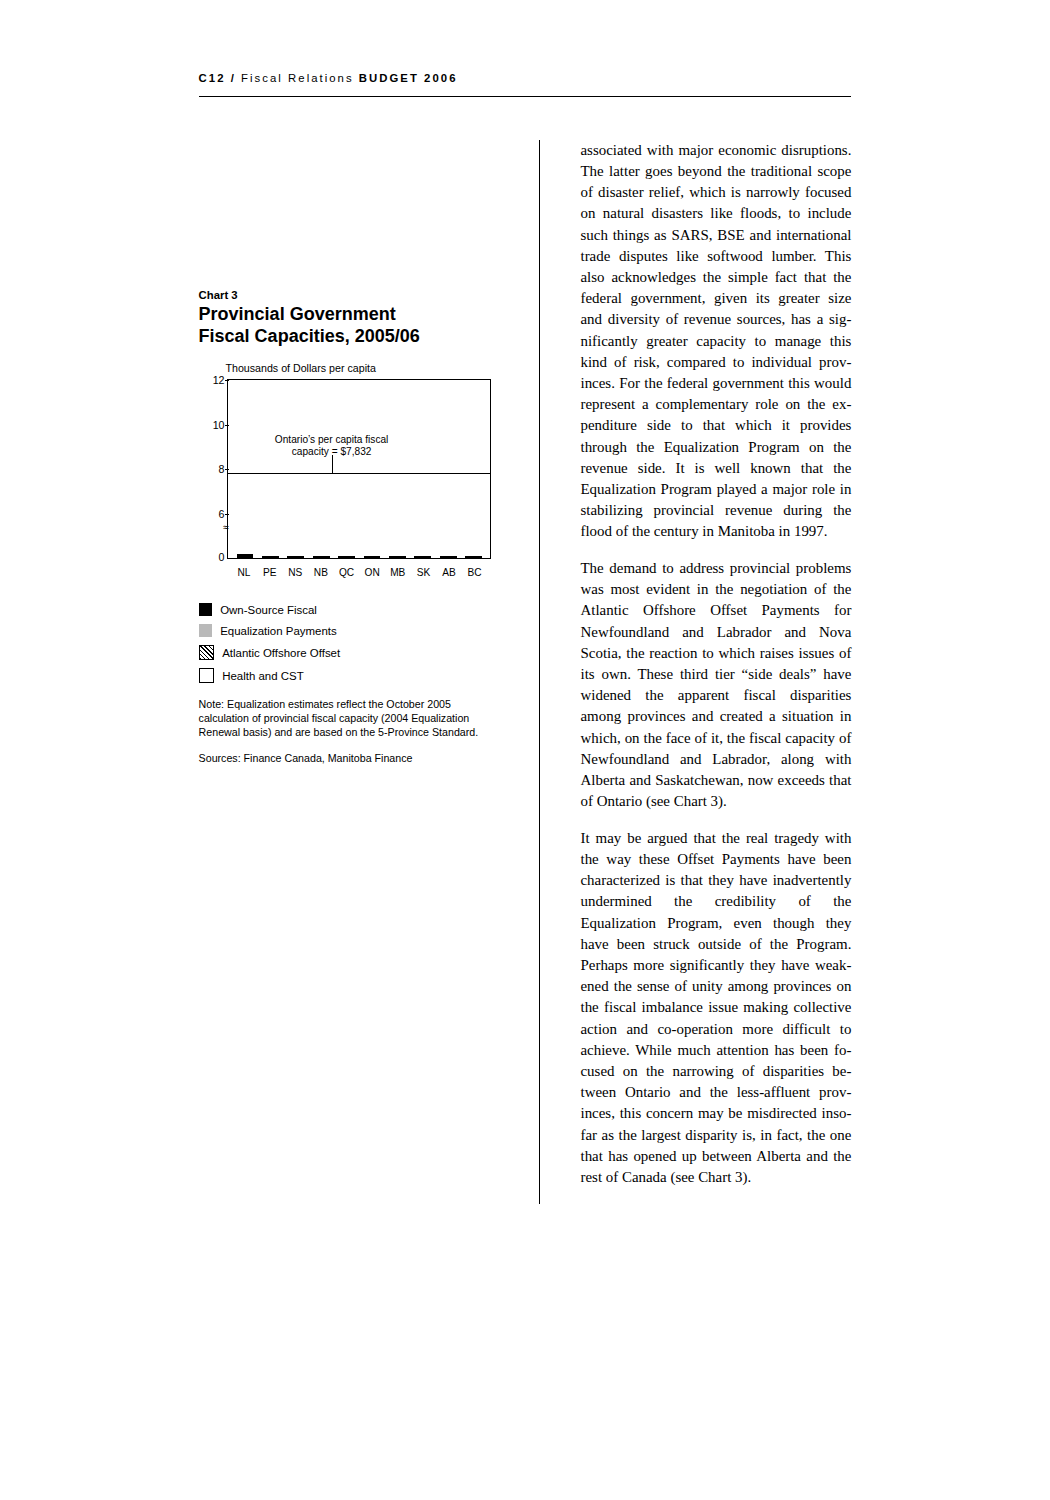C12 / Fiscal Relations BUDGET 2006
Chart 3
Provincial Government
Fiscal Capacities, 2005/06
Thousands of Dollars per capita
12
10
8
6
≈
0
Ontario’s per capita fiscal
capacity = $7,832
NL PE NS NB QC ON MB SK AB BC
Own-Source Fiscal
Equalization Payments
Atlantic Offshore Offset
Health and CST
Note: Equalization estimates reflect the October 2005 calculation of provincial fiscal capacity (2004 Equalization Renewal basis) and are based on the 5-Province Standard.
Sources: Finance Canada, Manitoba Finance
associated with major economic disruptions. The latter goes beyond the traditional scope of disaster relief, which is narrowly focused on natural disasters like floods, to include such things as SARS, BSE and international trade disputes like softwood lumber. This also acknowledges the simple fact that the federal government, given its greater size and diversity of revenue sources, has a significantly greater capacity to manage this kind of risk, compared to individual provinces. For the federal government this would represent a complementary role on the expenditure side to that which it provides through the Equalization Program on the revenue side. It is well known that the Equalization Program played a major role in stabilizing provincial revenue during the flood of the century in Manitoba in 1997.
The demand to address provincial problems was most evident in the negotiation of the Atlantic Offshore Offset Payments for Newfoundland and Labrador and Nova Scotia, the reaction to which raises issues of its own. These third tier “side deals” have widened the apparent fiscal disparities among provinces and created a situation in which, on the face of it, the fiscal capacity of Newfoundland and Labrador, along with Alberta and Saskatchewan, now exceeds that of Ontario (see Chart 3).
It may be argued that the real tragedy with the way these Offset Payments have been characterized is that they have inadvertently undermined the credibility of the Equalization Program, even though they have been struck outside of the Program. Perhaps more significantly they have weakened the sense of unity among provinces on the fiscal imbalance issue making collective action and co-operation more difficult to achieve. While much attention has been focused on the narrowing of disparities between Ontario and the less-affluent provinces, this concern may be misdirected insofar as the largest disparity is, in fact, the one that has opened up between Alberta and the rest of Canada (see Chart 3).